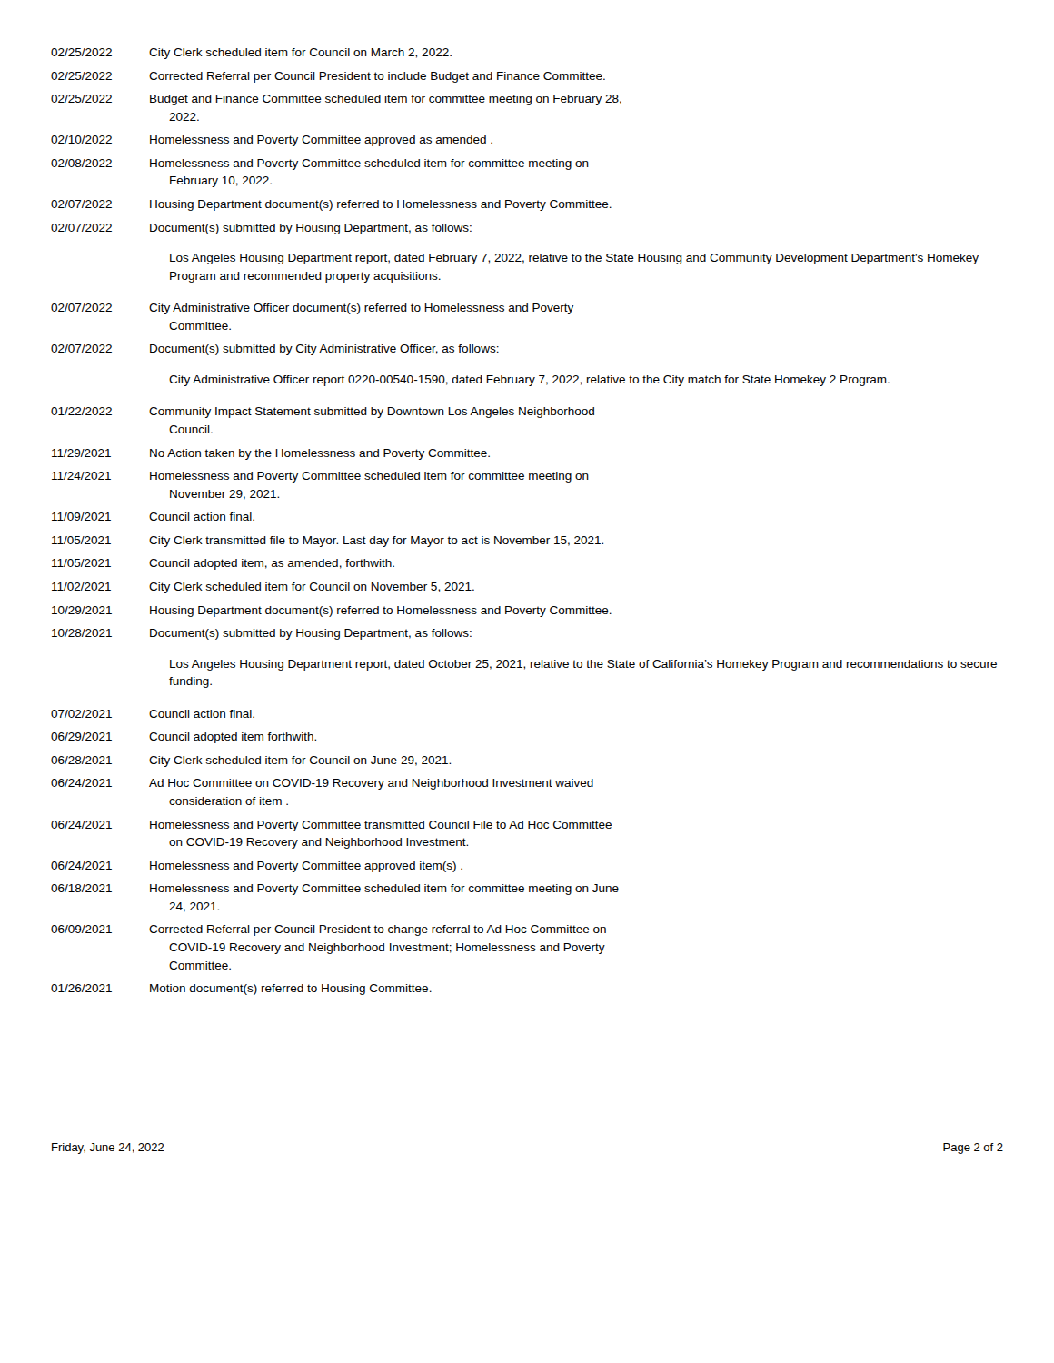| 02/25/2022 | City Clerk scheduled item for Council on March 2, 2022. |
| 02/25/2022 | Corrected Referral per Council President to include Budget and Finance Committee. |
| 02/25/2022 | Budget and Finance Committee scheduled item for committee meeting on February 28, 2022. |
| 02/10/2022 | Homelessness and Poverty Committee approved as amended . |
| 02/08/2022 | Homelessness and Poverty Committee scheduled item for committee meeting on February 10, 2022. |
| 02/07/2022 | Housing Department document(s) referred to Homelessness and Poverty Committee. |
| 02/07/2022 | Document(s) submitted by Housing Department, as follows: Los Angeles Housing Department report, dated February 7, 2022, relative to the State Housing and Community Development Department's Homekey Program and recommended property acquisitions. |
| 02/07/2022 | City Administrative Officer document(s) referred to Homelessness and Poverty Committee. |
| 02/07/2022 | Document(s) submitted by City Administrative Officer, as follows: City Administrative Officer report 0220-00540-1590, dated February 7, 2022, relative to the City match for State Homekey 2 Program. |
| 01/22/2022 | Community Impact Statement submitted by Downtown Los Angeles Neighborhood Council. |
| 11/29/2021 | No Action taken by the Homelessness and Poverty Committee. |
| 11/24/2021 | Homelessness and Poverty Committee scheduled item for committee meeting on November 29, 2021. |
| 11/09/2021 | Council action final. |
| 11/05/2021 | City Clerk transmitted file to Mayor. Last day for Mayor to act is November 15, 2021. |
| 11/05/2021 | Council adopted item, as amended, forthwith. |
| 11/02/2021 | City Clerk scheduled item for Council on November 5, 2021. |
| 10/29/2021 | Housing Department document(s) referred to Homelessness and Poverty Committee. |
| 10/28/2021 | Document(s) submitted by Housing Department, as follows: Los Angeles Housing Department report, dated October 25, 2021, relative to the State of California’s Homekey Program and recommendations to secure funding. |
| 07/02/2021 | Council action final. |
| 06/29/2021 | Council adopted item forthwith. |
| 06/28/2021 | City Clerk scheduled item for Council on June 29, 2021. |
| 06/24/2021 | Ad Hoc Committee on COVID-19 Recovery and Neighborhood Investment waived consideration of item . |
| 06/24/2021 | Homelessness and Poverty Committee transmitted Council File to Ad Hoc Committee on COVID-19 Recovery and Neighborhood Investment. |
| 06/24/2021 | Homelessness and Poverty Committee approved item(s) . |
| 06/18/2021 | Homelessness and Poverty Committee scheduled item for committee meeting on June 24, 2021. |
| 06/09/2021 | Corrected Referral per Council President to change referral to Ad Hoc Committee on COVID-19 Recovery and Neighborhood Investment; Homelessness and Poverty Committee. |
| 01/26/2021 | Motion document(s) referred to Housing Committee. |
Friday, June 24, 2022 Page 2 of 2